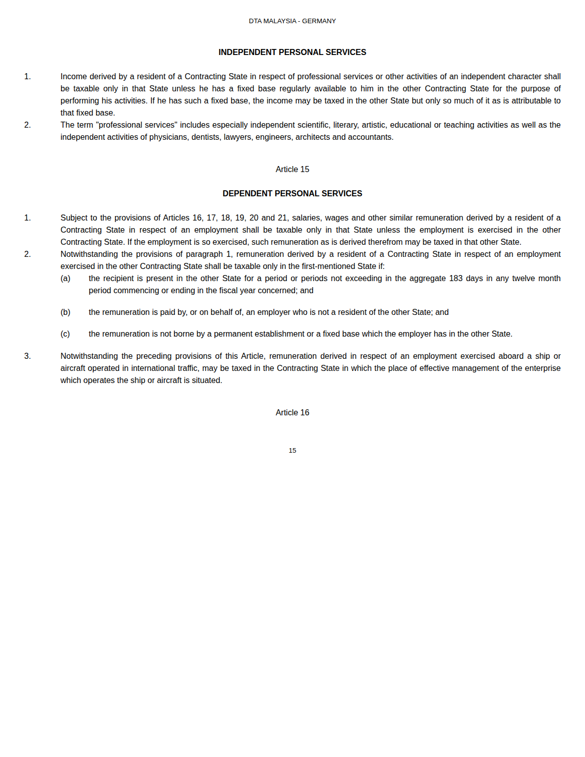DTA MALAYSIA - GERMANY
INDEPENDENT PERSONAL SERVICES
1.
Income derived by a resident of a Contracting State in respect of professional services or other activities of an independent character shall be taxable only in that State unless he has a fixed base regularly available to him in the other Contracting State for the purpose of performing his activities. If he has such a fixed base, the income may be taxed in the other State but only so much of it as is attributable to that fixed base.
2.
The term "professional services" includes especially independent scientific, literary, artistic, educational or teaching activities as well as the independent activities of physicians, dentists, lawyers, engineers, architects and accountants.
Article 15
DEPENDENT PERSONAL SERVICES
1.
Subject to the provisions of Articles 16, 17, 18, 19, 20 and 21, salaries, wages and other similar remuneration derived by a resident of a Contracting State in respect of an employment shall be taxable only in that State unless the employment is exercised in the other Contracting State. If the employment is so exercised, such remuneration as is derived therefrom may be taxed in that other State.
2.
Notwithstanding the provisions of paragraph 1, remuneration derived by a resident of a Contracting State in respect of an employment exercised in the other Contracting State shall be taxable only in the first-mentioned State if:
(a)
the recipient is present in the other State for a period or periods not exceeding in the aggregate 183 days in any twelve month period commencing or ending in the fiscal year concerned; and
(b)
the remuneration is paid by, or on behalf of, an employer who is not a resident of the other State; and
(c)
the remuneration is not borne by a permanent establishment or a fixed base which the employer has in the other State.
3.
Notwithstanding the preceding provisions of this Article, remuneration derived in respect of an employment exercised aboard a ship or aircraft operated in international traffic, may be taxed in the Contracting State in which the place of effective management of the enterprise which operates the ship or aircraft is situated.
Article 16
15